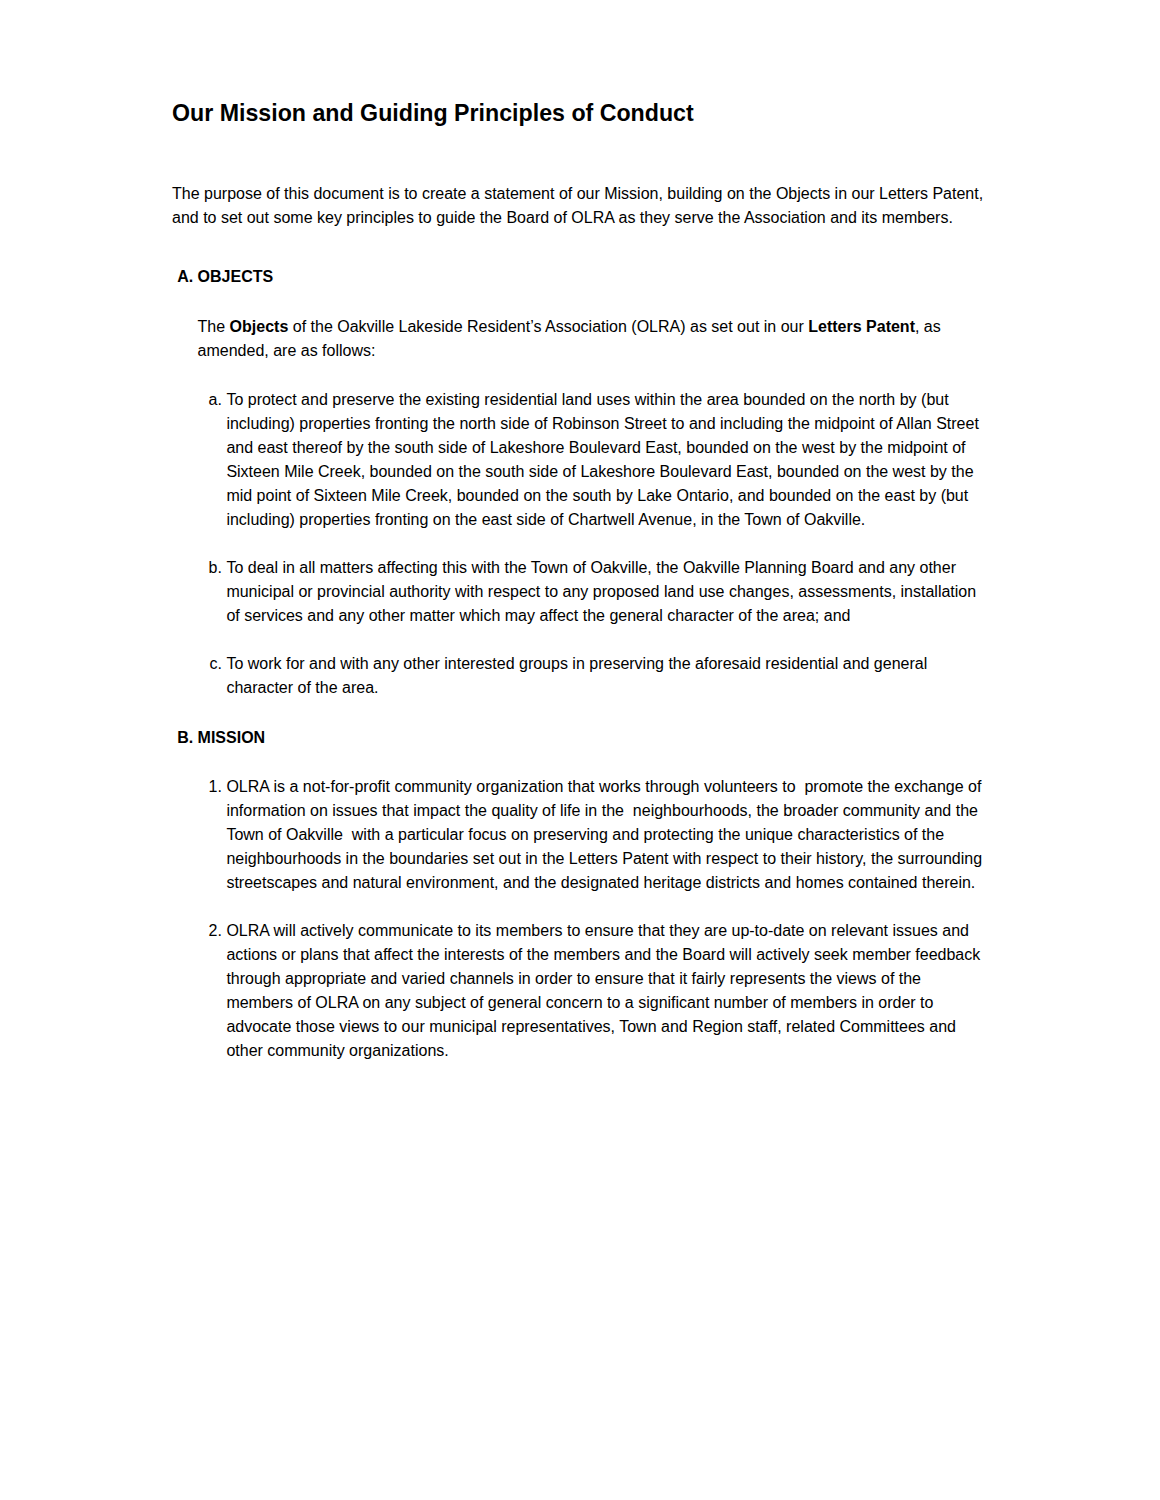Our Mission and Guiding Principles of Conduct
The purpose of this document is to create a statement of our Mission, building on the Objects in our Letters Patent, and to set out some key principles to guide the Board of OLRA as they serve the Association and its members.
OBJECTS
The Objects of the Oakville Lakeside Resident’s Association (OLRA) as set out in our Letters Patent, as amended, are as follows:
To protect and preserve the existing residential land uses within the area bounded on the north by (but including) properties fronting the north side of Robinson Street to and including the midpoint of Allan Street and east thereof by the south side of Lakeshore Boulevard East, bounded on the west by the midpoint of Sixteen Mile Creek, bounded on the south side of Lakeshore Boulevard East, bounded on the west by the mid point of Sixteen Mile Creek, bounded on the south by Lake Ontario, and bounded on the east by (but including) properties fronting on the east side of Chartwell Avenue, in the Town of Oakville.
To deal in all matters affecting this with the Town of Oakville, the Oakville Planning Board and any other municipal or provincial authority with respect to any proposed land use changes, assessments, installation of services and any other matter which may affect the general character of the area; and
To work for and with any other interested groups in preserving the aforesaid residential and general character of the area.
MISSION
OLRA is a not-for-profit community organization that works through volunteers to promote the exchange of information on issues that impact the quality of life in the neighbourhoods, the broader community and the Town of Oakville with a particular focus on preserving and protecting the unique characteristics of the neighbourhoods in the boundaries set out in the Letters Patent with respect to their history, the surrounding streetscapes and natural environment, and the designated heritage districts and homes contained therein.
OLRA will actively communicate to its members to ensure that they are up-to-date on relevant issues and actions or plans that affect the interests of the members and the Board will actively seek member feedback through appropriate and varied channels in order to ensure that it fairly represents the views of the members of OLRA on any subject of general concern to a significant number of members in order to advocate those views to our municipal representatives, Town and Region staff, related Committees and other community organizations.